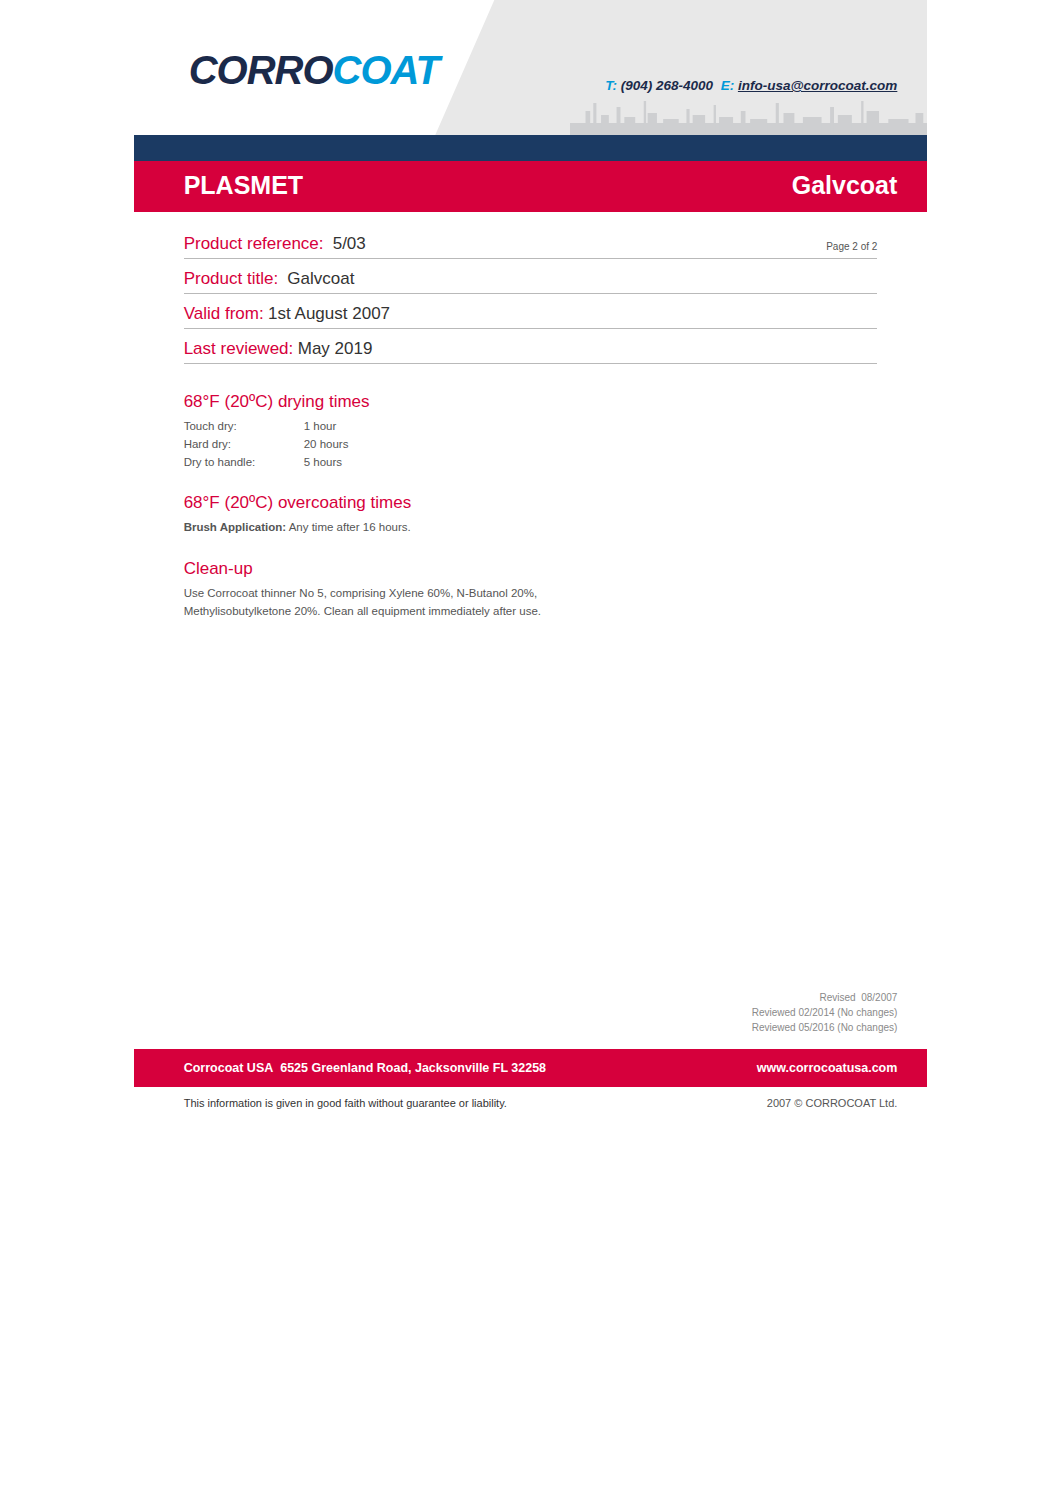CORRO COAT
T: (904) 268-4000 E: info-usa@corrocoat.com
PLASMET
Galvcoat
Product reference: 5/03 Page 2 of 2
Product title: Galvcoat
Valid from: 1st August 2007
Last reviewed: May 2019
68°F (20ºC) drying times
Touch dry: 1 hour
Hard dry: 20 hours
Dry to handle: 5 hours
68°F (20ºC) overcoating times
Brush Application: Any time after 16 hours.
Clean-up
Use Corrocoat thinner No 5, comprising Xylene 60%, N-Butanol 20%, Methylisobutylketone 20%. Clean all equipment immediately after use.
Revised 08/2007
Reviewed 02/2014 (No changes)
Reviewed 05/2016 (No changes)
Corrocoat USA 6525 Greenland Road, Jacksonville FL 32258
www.corrocoatusa.com
This information is given in good faith without guarantee or liability.
2007 © CORROCOAT Ltd.